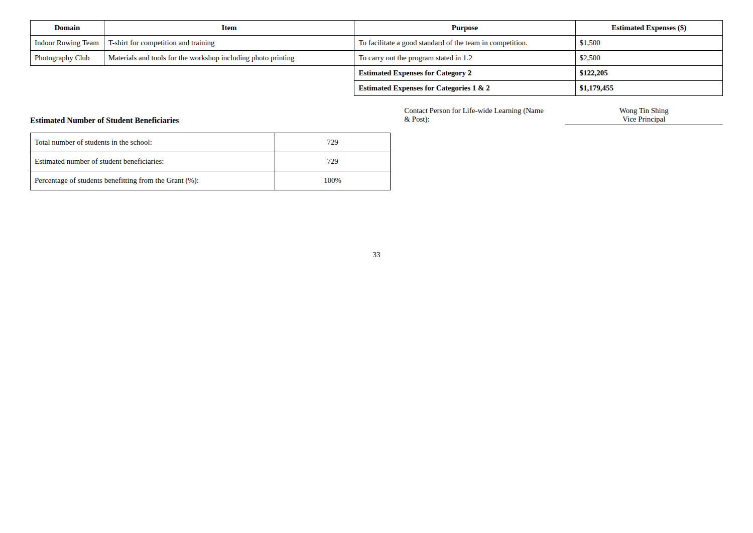| Domain | Item | Purpose | Estimated Expenses ($) |
| --- | --- | --- | --- |
| Indoor Rowing Team | T-shirt for competition and training | To facilitate a good standard of the team in competition. | $1,500 |
| Photography Club | Materials and tools for the workshop including photo printing | To carry out the program stated in 1.2 | $2,500 |
| | | Estimated Expenses for Category 2 | $122,205 |
| | | Estimated Expenses for Categories 1 & 2 | $1,179,455 |
Estimated Number of Student Beneficiaries
| Total number of students in the school: | 729 |
| Estimated number of student beneficiaries: | 729 |
| Percentage of students benefitting from the Grant (%): | 100% |
Contact Person for Life-wide Learning (Name & Post):
Wong Tin Shing
Vice Principal
33